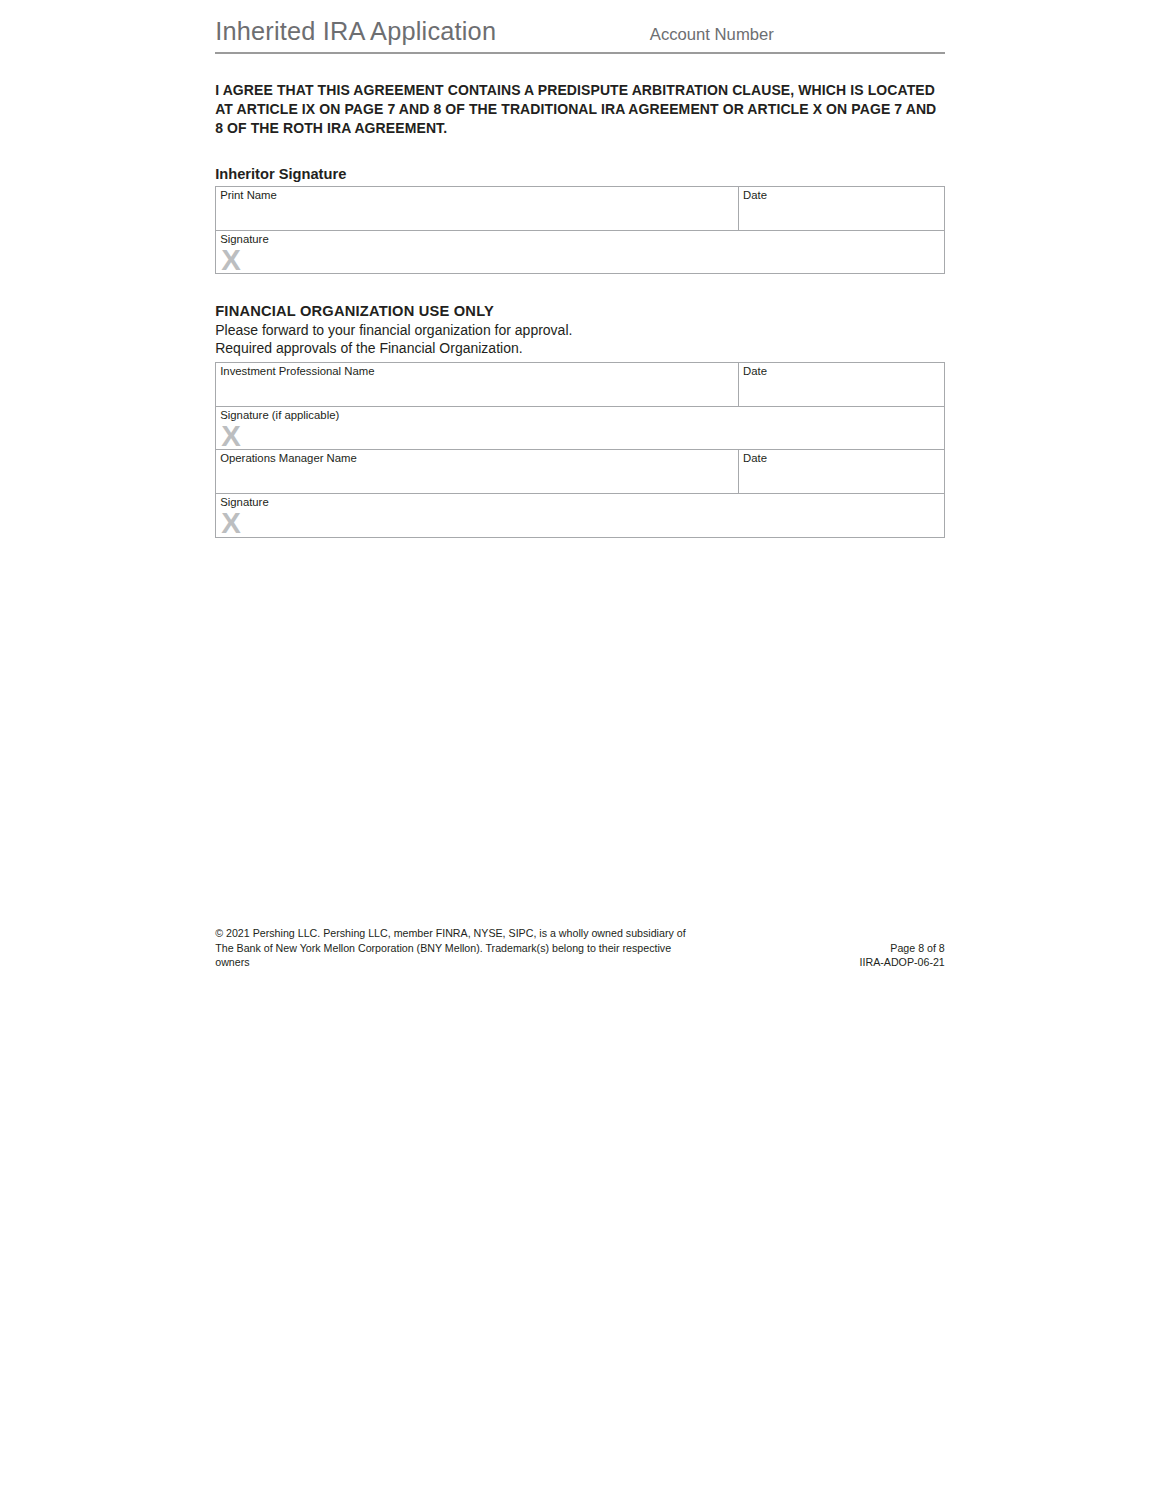Inherited IRA Application
Account Number
I AGREE THAT THIS AGREEMENT CONTAINS A PREDISPUTE ARBITRATION CLAUSE, WHICH IS LOCATED AT ARTICLE IX ON PAGE 7 AND 8 OF THE TRADITIONAL IRA AGREEMENT OR ARTICLE X ON PAGE 7 AND 8 OF THE ROTH IRA AGREEMENT.
Inheritor Signature
| Print Name | Date |
| Signature X |
FINANCIAL ORGANIZATION USE ONLY
Please forward to your financial organization for approval.
Required approvals of the Financial Organization.
| Investment Professional Name | Date |
| Signature (if applicable) X |
| Operations Manager Name | Date |
| Signature X |
© 2021 Pershing LLC. Pershing LLC, member FINRA, NYSE, SIPC, is a wholly owned subsidiary of
The Bank of New York Mellon Corporation (BNY Mellon). Trademark(s) belong to their respective owners
Page 8 of 8
IIRA-ADOP-06-21